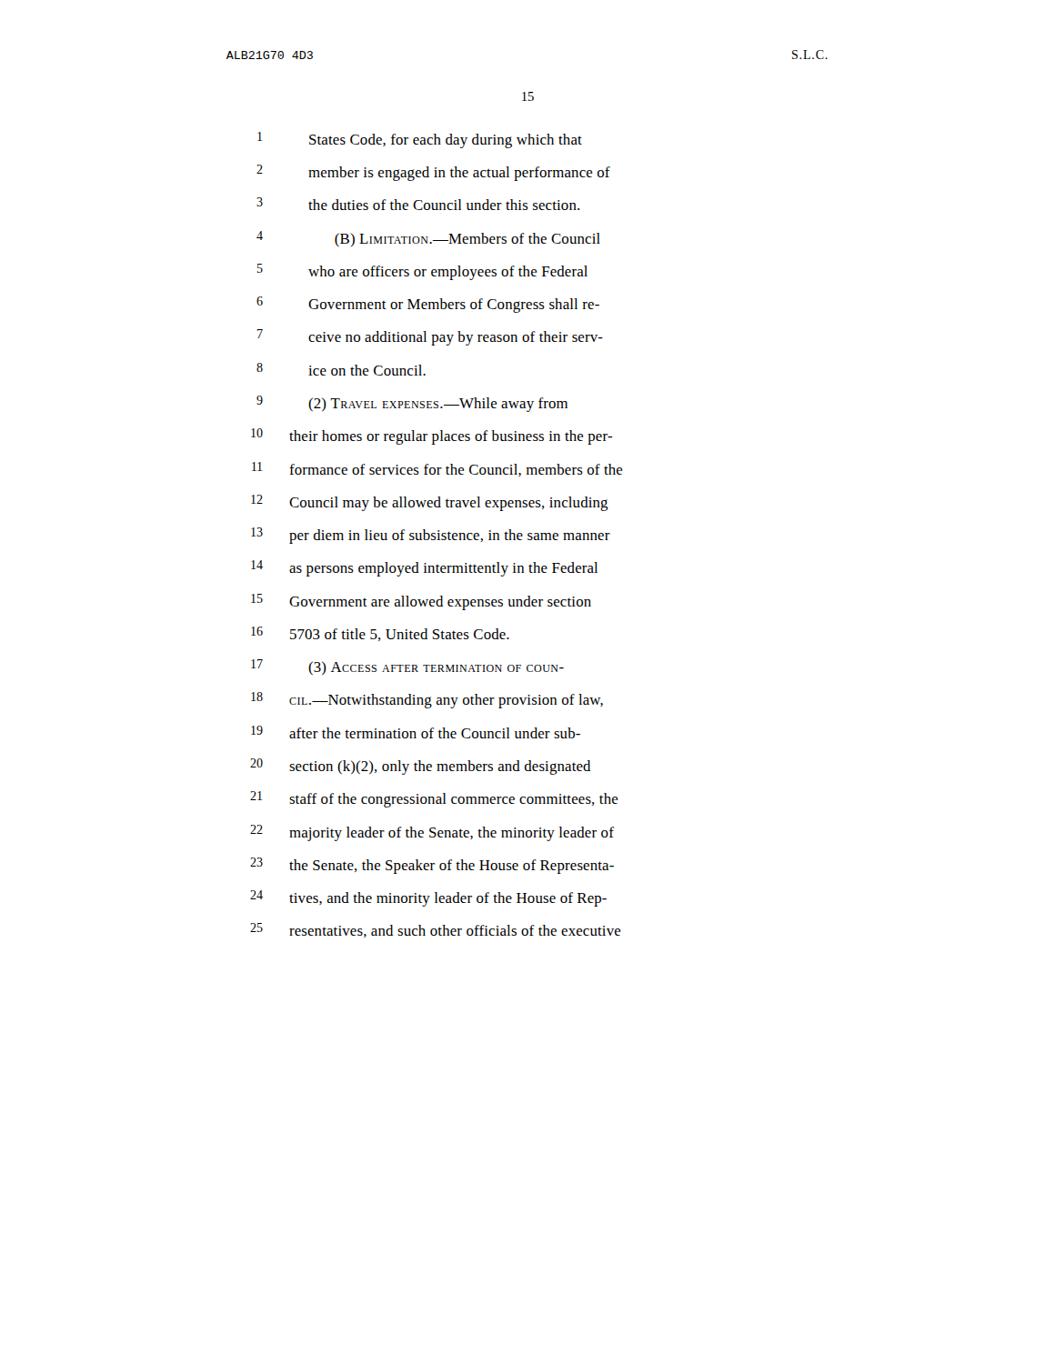ALB21G70 4D3 S.L.C.
15
| 1 | States Code, for each day during which that |
| 2 | member is engaged in the actual performance of |
| 3 | the duties of the Council under this section. |
| 4 | (B) Limitation. —Members of the Council |
| 5 | who are officers or employees of the Federal |
| 6 | Government or Members of Congress shall re- |
| 7 | ceive no additional pay by reason of their serv- |
| 8 | ice on the Council. |
| 9 | (2) Travel expenses. —While away from |
| 10 | their homes or regular places of business in the per- |
| 11 | formance of services for the Council, members of the |
| 12 | Council may be allowed travel expenses, including |
| 13 | per diem in lieu of subsistence, in the same manner |
| 14 | as persons employed intermittently in the Federal |
| 15 | Government are allowed expenses under section |
| 16 | 5703 of title 5, United States Code. |
| 17 | (3) Access after termination of coun- |
| 18 | cil. —Notwithstanding any other provision of law, |
| 19 | after the termination of the Council under sub- |
| 20 | section (k)(2), only the members and designated |
| 21 | staff of the congressional commerce committees, the |
| 22 | majority leader of the Senate, the minority leader of |
| 23 | the Senate, the Speaker of the House of Representa- |
| 24 | tives, and the minority leader of the House of Rep- |
| 25 | resentatives, and such other officials of the executive |